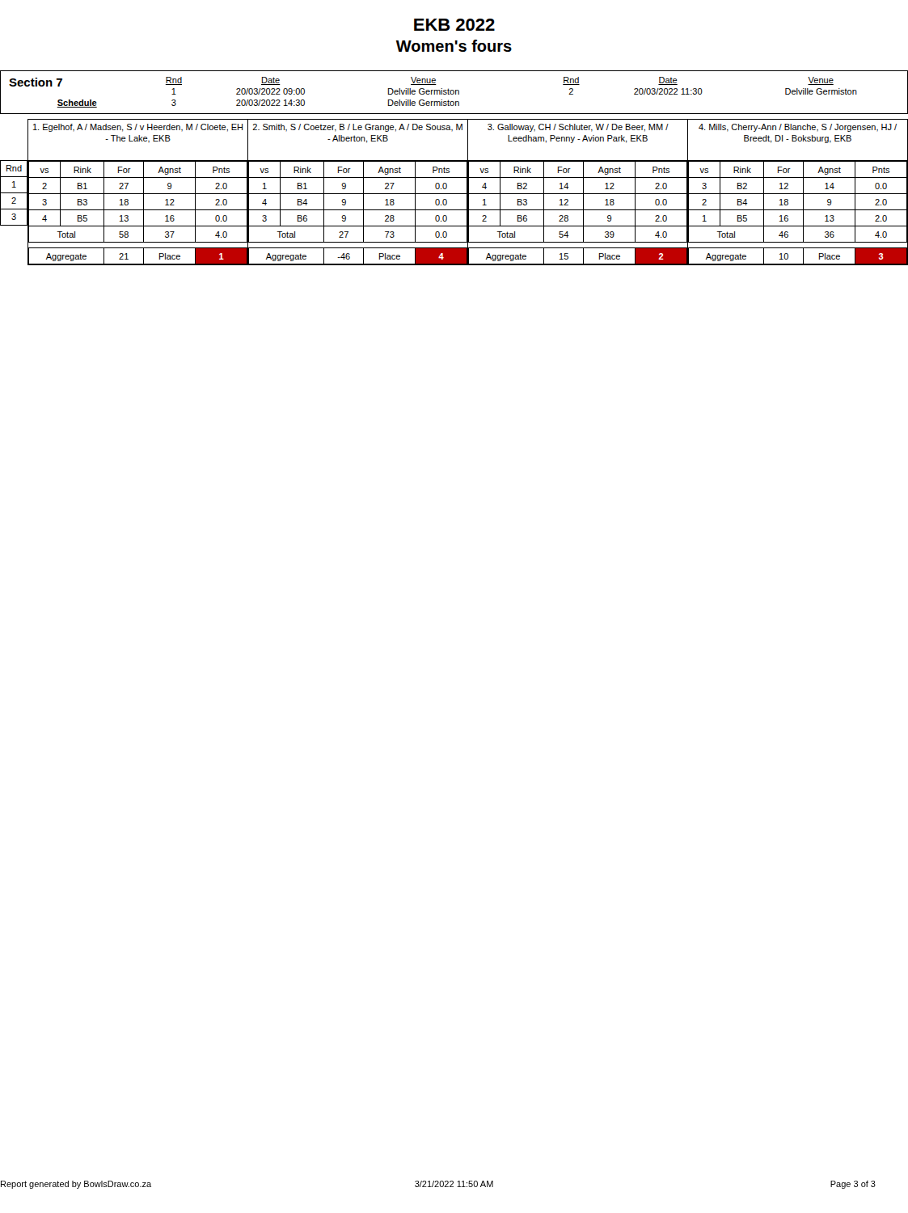EKB 2022
Women's fours
| Section 7 | Rnd | Date | Venue | | Rnd | Date | Venue |
| 1 | 20/03/2022 09:00 | Delville Germiston | | 2 | 20/03/2022 11:30 | Delville Germiston |
| Schedule | 3 | 20/03/2022 14:30 | Delville Germiston | | | | |
| / Rnd / / 1 / / 2 / / 3 / | 1. Egelhof, A / Madsen, S / v Heerden, M / Cloete, EH - The Lake, EKB / vs / Rink / For / Agnst / Pnts / / --- / --- / --- / --- / --- / / 2 / B1 / 27 / 9 / 2.0 / / 3 / B3 / 18 / 12 / 2.0 / / 4 / B5 / 13 / 16 / 0.0 / / Total / 58 / 37 / 4.0 / / Aggregate / 21 / Place / 1 / | 2. Smith, S / Coetzer, B / Le Grange, A / De Sousa, M - Alberton, EKB / vs / Rink / For / Agnst / Pnts / / --- / --- / --- / --- / --- / / 1 / B1 / 9 / 27 / 0.0 / / 4 / B4 / 9 / 18 / 0.0 / / 3 / B6 / 9 / 28 / 0.0 / / Total / 27 / 73 / 0.0 / / Aggregate / -46 / Place / 4 / | 3. Galloway, CH / Schluter, W / De Beer, MM / Leedham, Penny - Avion Park, EKB / vs / Rink / For / Agnst / Pnts / / --- / --- / --- / --- / --- / / 4 / B2 / 14 / 12 / 2.0 / / 1 / B3 / 12 / 18 / 0.0 / / 2 / B6 / 28 / 9 / 2.0 / / Total / 54 / 39 / 4.0 / / Aggregate / 15 / Place / 2 / | 4. Mills, Cherry-Ann / Blanche, S / Jorgensen, HJ / Breedt, DI - Boksburg, EKB / vs / Rink / For / Agnst / Pnts / / --- / --- / --- / --- / --- / / 3 / B2 / 12 / 14 / 0.0 / / 2 / B4 / 18 / 9 / 2.0 / / 1 / B5 / 16 / 13 / 2.0 / / Total / 46 / 36 / 4.0 / / Aggregate / 10 / Place / 3 / |
| Report generated by BowlsDraw.co.za | 3/21/2022 11:50 AM | Page 3 of 3 |